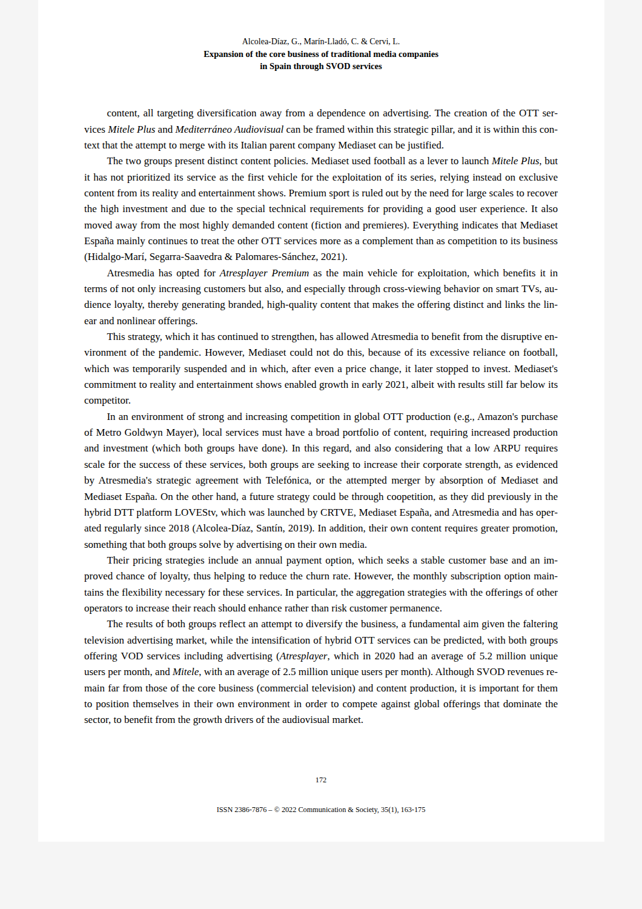Alcolea-Díaz, G., Marín-Lladó, C. & Cervi, L.
Expansion of the core business of traditional media companies
in Spain through SVOD services
content, all targeting diversification away from a dependence on advertising. The creation of the OTT services Mitele Plus and Mediterráneo Audiovisual can be framed within this strategic pillar, and it is within this context that the attempt to merge with its Italian parent company Mediaset can be justified.
The two groups present distinct content policies. Mediaset used football as a lever to launch Mitele Plus, but it has not prioritized its service as the first vehicle for the exploitation of its series, relying instead on exclusive content from its reality and entertainment shows. Premium sport is ruled out by the need for large scales to recover the high investment and due to the special technical requirements for providing a good user experience. It also moved away from the most highly demanded content (fiction and premieres). Everything indicates that Mediaset España mainly continues to treat the other OTT services more as a complement than as competition to its business (Hidalgo-Marí, Segarra-Saavedra & Palomares-Sánchez, 2021).
Atresmedia has opted for Atresplayer Premium as the main vehicle for exploitation, which benefits it in terms of not only increasing customers but also, and especially through cross-viewing behavior on smart TVs, audience loyalty, thereby generating branded, high-quality content that makes the offering distinct and links the linear and nonlinear offerings.
This strategy, which it has continued to strengthen, has allowed Atresmedia to benefit from the disruptive environment of the pandemic. However, Mediaset could not do this, because of its excessive reliance on football, which was temporarily suspended and in which, after even a price change, it later stopped to invest. Mediaset's commitment to reality and entertainment shows enabled growth in early 2021, albeit with results still far below its competitor.
In an environment of strong and increasing competition in global OTT production (e.g., Amazon's purchase of Metro Goldwyn Mayer), local services must have a broad portfolio of content, requiring increased production and investment (which both groups have done). In this regard, and also considering that a low ARPU requires scale for the success of these services, both groups are seeking to increase their corporate strength, as evidenced by Atresmedia's strategic agreement with Telefónica, or the attempted merger by absorption of Mediaset and Mediaset España. On the other hand, a future strategy could be through coopetition, as they did previously in the hybrid DTT platform LOVEStv, which was launched by CRTVE, Mediaset España, and Atresmedia and has operated regularly since 2018 (Alcolea-Díaz, Santín, 2019). In addition, their own content requires greater promotion, something that both groups solve by advertising on their own media.
Their pricing strategies include an annual payment option, which seeks a stable customer base and an improved chance of loyalty, thus helping to reduce the churn rate. However, the monthly subscription option maintains the flexibility necessary for these services. In particular, the aggregation strategies with the offerings of other operators to increase their reach should enhance rather than risk customer permanence.
The results of both groups reflect an attempt to diversify the business, a fundamental aim given the faltering television advertising market, while the intensification of hybrid OTT services can be predicted, with both groups offering VOD services including advertising (Atresplayer, which in 2020 had an average of 5.2 million unique users per month, and Mitele, with an average of 2.5 million unique users per month). Although SVOD revenues remain far from those of the core business (commercial television) and content production, it is important for them to position themselves in their own environment in order to compete against global offerings that dominate the sector, to benefit from the growth drivers of the audiovisual market.
172
ISSN 2386-7876 – © 2022 Communication & Society, 35(1), 163-175